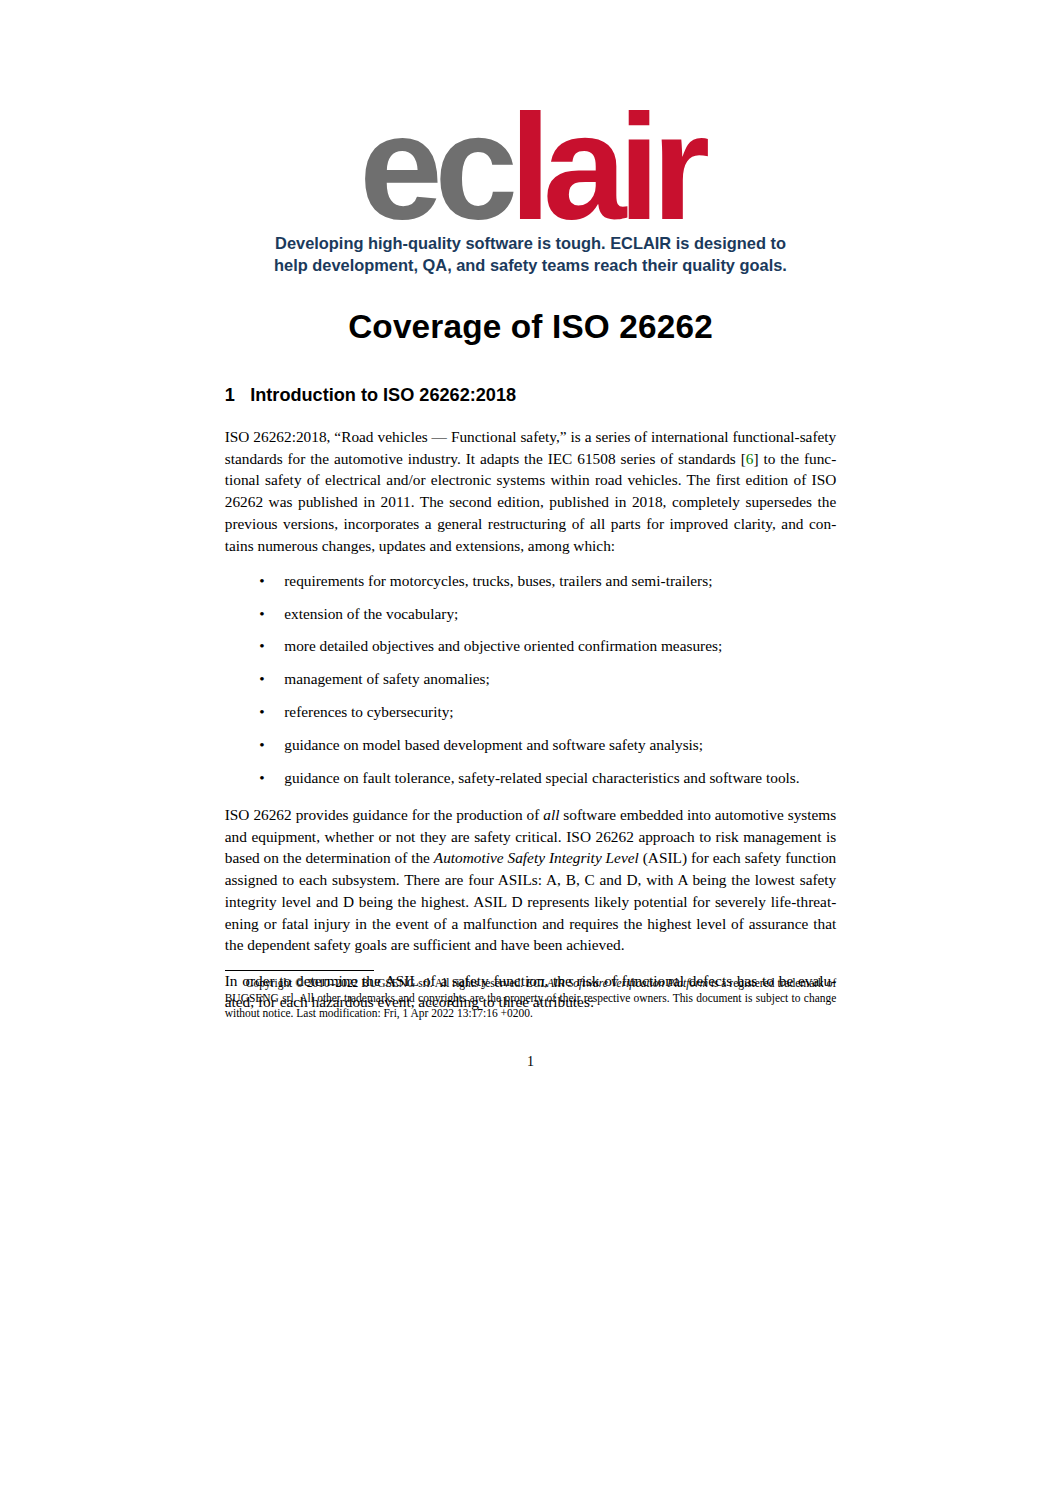eclair
Developing high-quality software is tough. ECLAIR is designed to help development, QA, and safety teams reach their quality goals.
Coverage of ISO 26262
1 Introduction to ISO 26262:2018
ISO 26262:2018, “Road vehicles — Functional safety,” is a series of international functional-safety standards for the automotive industry. It adapts the IEC 61508 series of standards [6] to the functional safety of electrical and/or electronic systems within road vehicles. The first edition of ISO 26262 was published in 2011. The second edition, published in 2018, completely supersedes the previous versions, incorporates a general restructuring of all parts for improved clarity, and contains numerous changes, updates and extensions, among which:
requirements for motorcycles, trucks, buses, trailers and semi-trailers;
extension of the vocabulary;
more detailed objectives and objective oriented confirmation measures;
management of safety anomalies;
references to cybersecurity;
guidance on model based development and software safety analysis;
guidance on fault tolerance, safety-related special characteristics and software tools.
ISO 26262 provides guidance for the production of all software embedded into automotive systems and equipment, whether or not they are safety critical. ISO 26262 approach to risk management is based on the determination of the Automotive Safety Integrity Level (ASIL) for each safety function assigned to each subsystem. There are four ASILs: A, B, C and D, with A being the lowest safety integrity level and D being the highest. ASIL D represents likely potential for severely life-threatening or fatal injury in the event of a malfunction and requires the highest level of assurance that the dependent safety goals are sufficient and have been achieved.
In order to determine the ASIL of a safety function, the risk of functional defects has to be evaluated, for each hazardous event, according to three attributes:
Copyright © 2010–2022 BUGSENG srl. All rights reserved. ECLAIR Software Verification Platform is a registered trademark of BUGSENG srl. All other trademarks and copyrights are the property of their respective owners. This document is subject to change without notice. Last modification: Fri, 1 Apr 2022 13:17:16 +0200.
1